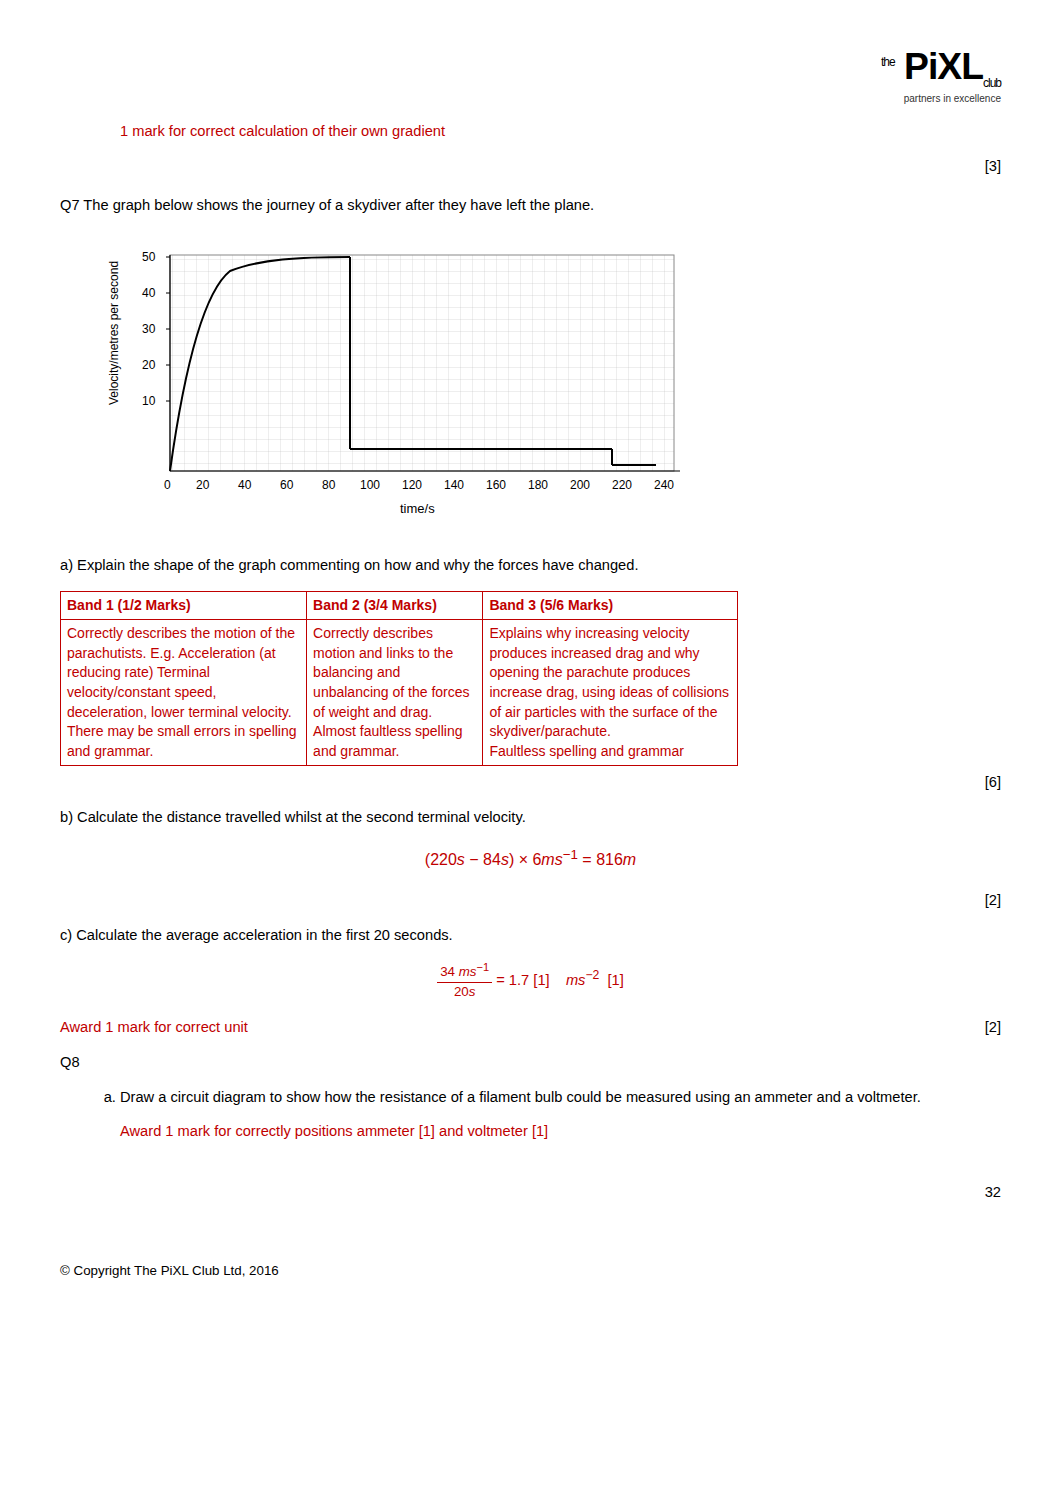the PiXLclub
partners in excellence
1 mark for correct calculation of their own gradient
[3]
Q7 The graph below shows the journey of a skydiver after they have left the plane.
Velocity/metres per second 50 40 30 20 10 0 20 40 60 80 100 120 140 160 180 200 220 240 time/s
a) Explain the shape of the graph commenting on how and why the forces have changed.
| Band 1 (1/2 Marks) | Band 2 (3/4 Marks) | Band 3 (5/6 Marks) |
| --- | --- | --- |
| Correctly describes the motion of the parachutists. E.g. Acceleration (at reducing rate) Terminal velocity/constant speed, deceleration, lower terminal velocity. There may be small errors in spelling and grammar. | Correctly describes motion and links to the balancing and unbalancing of the forces of weight and drag. Almost faultless spelling and grammar. | Explains why increasing velocity produces increased drag and why opening the parachute produces increase drag, using ideas of collisions of air particles with the surface of the skydiver/parachute. Faultless spelling and grammar |
[6]
b) Calculate the distance travelled whilst at the second terminal velocity.
(220s − 84s) × 6ms−1 = 816m
[2]
c) Calculate the average acceleration in the first 20 seconds.
34 ms−120s = 1.7 [1] ms−2 [1]
Award 1 mark for correct unit [2]
Q8
Draw a circuit diagram to show how the resistance of a filament bulb could be measured using an ammeter and a voltmeter.
Award 1 mark for correctly positions ammeter [1] and voltmeter [1]
32
© Copyright The PiXL Club Ltd, 2016